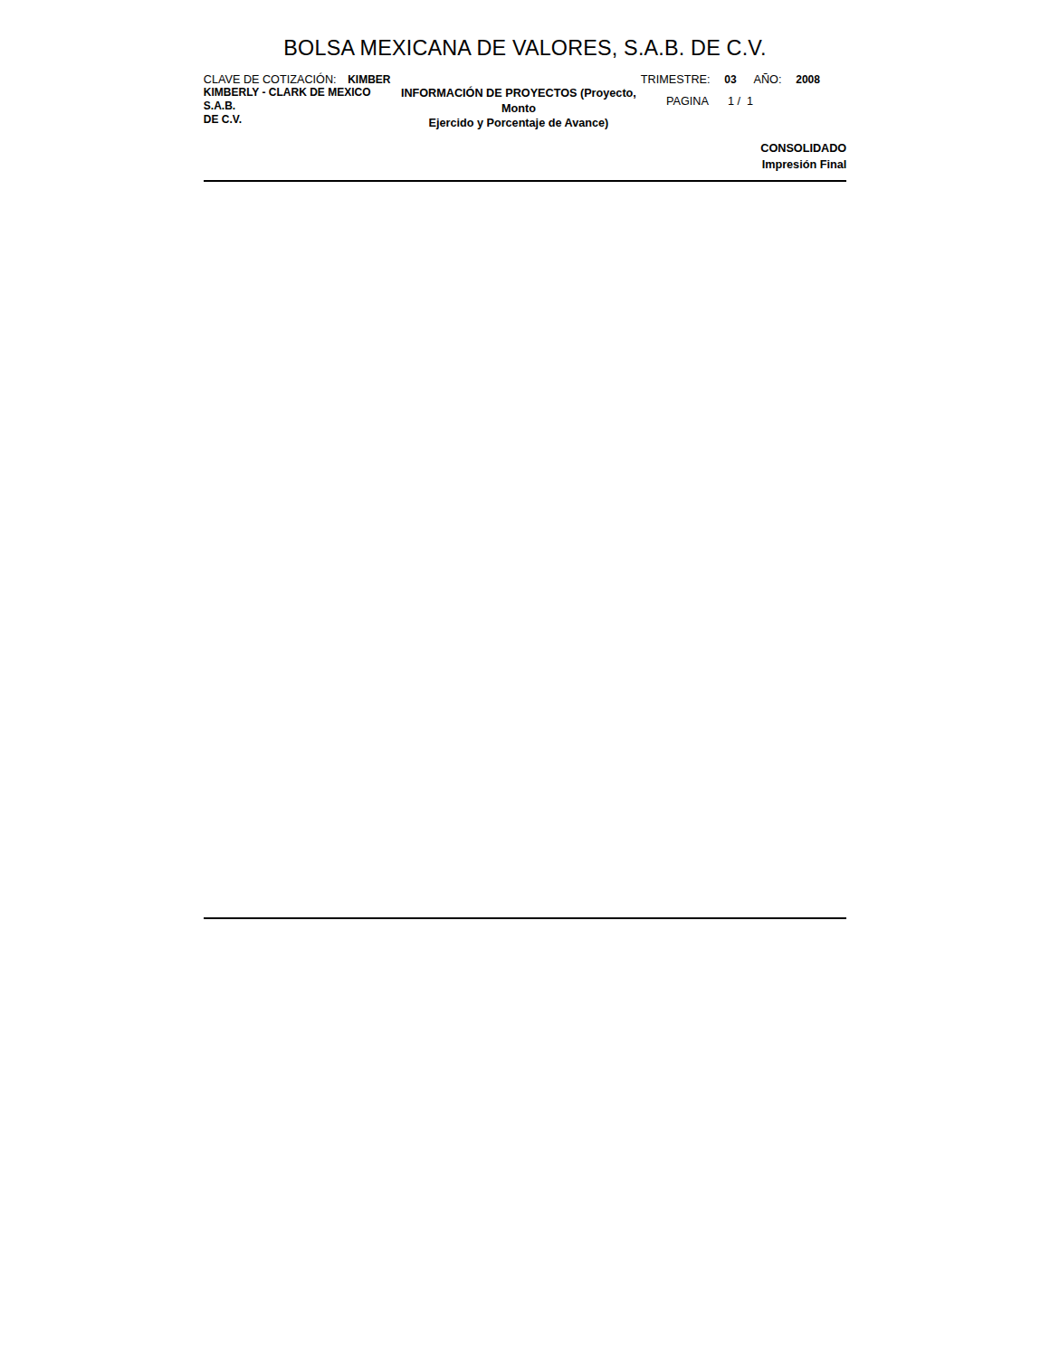BOLSA MEXICANA DE VALORES, S.A.B. DE C.V.
| CLAVE DE COTIZACIÓN: KIMBER | | TRIMESTRE: 03 AÑO: 2008 |
| KIMBERLY - CLARK DE MEXICO S.A.B. DE C.V. | INFORMACIÓN DE PROYECTOS (Proyecto, Monto Ejercido y Porcentaje de Avance) | PAGINA 1 / 1 |
| | CONSOLIDADO Impresión Final |